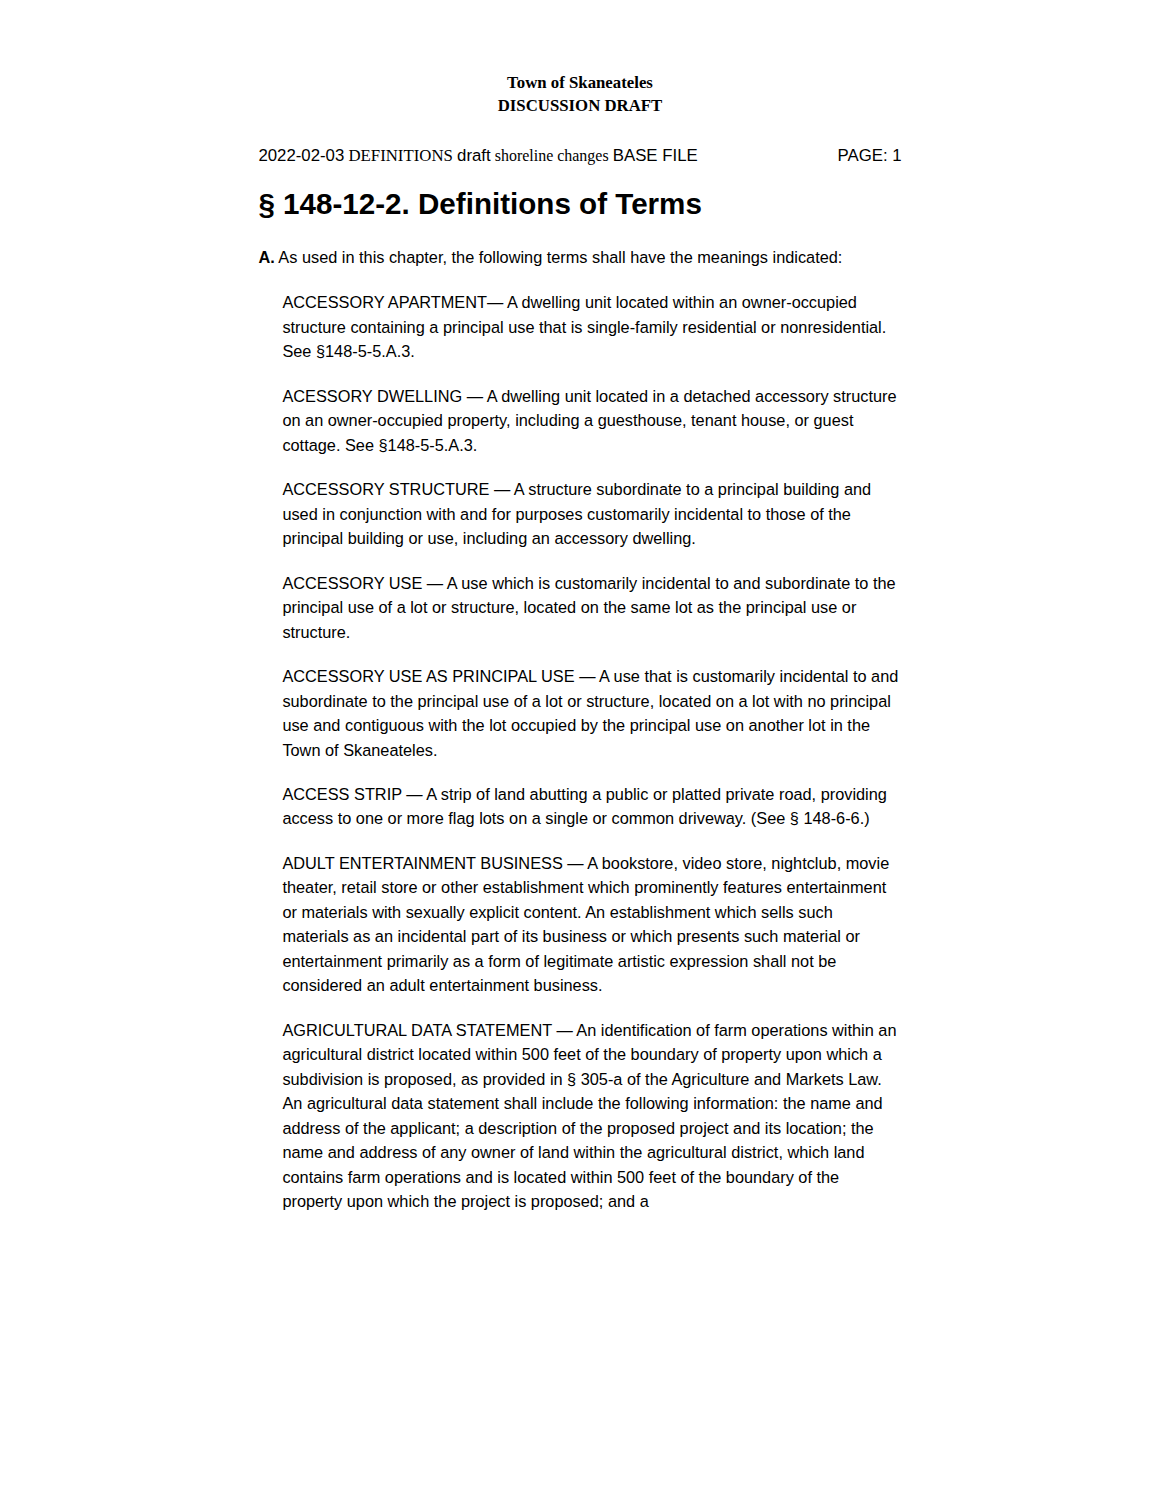Town of Skaneateles DISCUSSION DRAFT
2022-02-03 DEFINITIONS draft shoreline changes BASE FILE PAGE: 1
§ 148-12-2. Definitions of Terms
A. As used in this chapter, the following terms shall have the meanings indicated:
Accessory Apartment
ACCESSORY APARTMENT— A dwelling unit located within an owner-occupied structure containing a principal use that is single-family residential or nonresidential. See §148-5-5.A.3.
Accessory Dwelling
ACESSORY DWELLING — A dwelling unit located in a detached accessory structure on an owner-occupied property, including a guesthouse, tenant house, or guest cottage. See §148-5-5.A.3.
Accessory Structure
ACCESSORY STRUCTURE — A structure subordinate to a principal building and used in conjunction with and for purposes customarily incidental to those of the principal building or use, including an accessory dwelling.
Accessory Use
ACCESSORY USE — A use which is customarily incidental to and subordinate to the principal use of a lot or structure, located on the same lot as the principal use or structure.
Accessory Use as Principal Use
ACCESSORY USE AS PRINCIPAL USE — A use that is customarily incidental to and subordinate to the principal use of a lot or structure, located on a lot with no principal use and contiguous with the lot occupied by the principal use on another lot in the Town of Skaneateles.
Access Strip
ACCESS STRIP — A strip of land abutting a public or platted private road, providing access to one or more flag lots on a single or common driveway. (See § 148-6-6.)
Adult Entertainment Business
ADULT ENTERTAINMENT BUSINESS — A bookstore, video store, nightclub, movie theater, retail store or other establishment which prominently features entertainment or materials with sexually explicit content. An establishment which sells such materials as an incidental part of its business or which presents such material or entertainment primarily as a form of legitimate artistic expression shall not be considered an adult entertainment business.
Agricultural Data Statement
AGRICULTURAL DATA STATEMENT — An identification of farm operations within an agricultural district located within 500 feet of the boundary of property upon which a subdivision is proposed, as provided in § 305-a of the Agriculture and Markets Law. An agricultural data statement shall include the following information: the name and address of the applicant; a description of the proposed project and its location; the name and address of any owner of land within the agricultural district, which land contains farm operations and is located within 500 feet of the boundary of the property upon which the project is proposed; and a